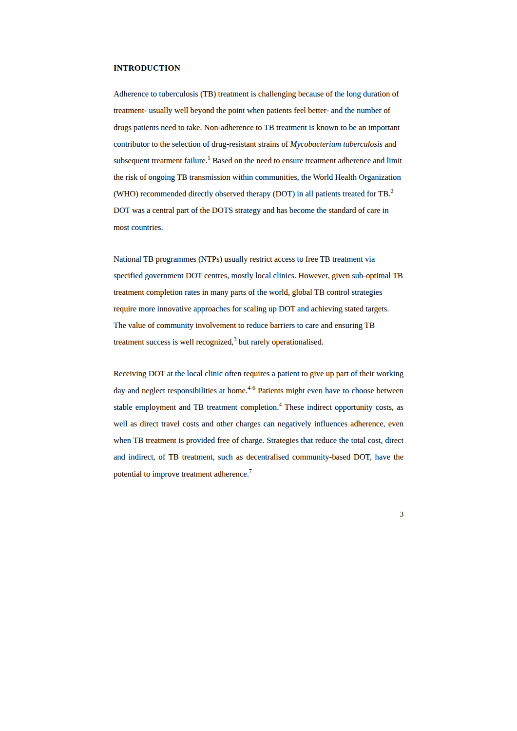INTRODUCTION
Adherence to tuberculosis (TB) treatment is challenging because of the long duration of treatment- usually well beyond the point when patients feel better- and the number of drugs patients need to take. Non-adherence to TB treatment is known to be an important contributor to the selection of drug-resistant strains of Mycobacterium tuberculosis and subsequent treatment failure.1 Based on the need to ensure treatment adherence and limit the risk of ongoing TB transmission within communities, the World Health Organization (WHO) recommended directly observed therapy (DOT) in all patients treated for TB.2 DOT was a central part of the DOTS strategy and has become the standard of care in most countries.
National TB programmes (NTPs) usually restrict access to free TB treatment via specified government DOT centres, mostly local clinics. However, given sub-optimal TB treatment completion rates in many parts of the world, global TB control strategies require more innovative approaches for scaling up DOT and achieving stated targets. The value of community involvement to reduce barriers to care and ensuring TB treatment success is well recognized,3 but rarely operationalised.
Receiving DOT at the local clinic often requires a patient to give up part of their working day and neglect responsibilities at home.4-6 Patients might even have to choose between stable employment and TB treatment completion.4 These indirect opportunity costs, as well as direct travel costs and other charges can negatively influences adherence, even when TB treatment is provided free of charge. Strategies that reduce the total cost, direct and indirect, of TB treatment, such as decentralised community-based DOT, have the potential to improve treatment adherence.7
3